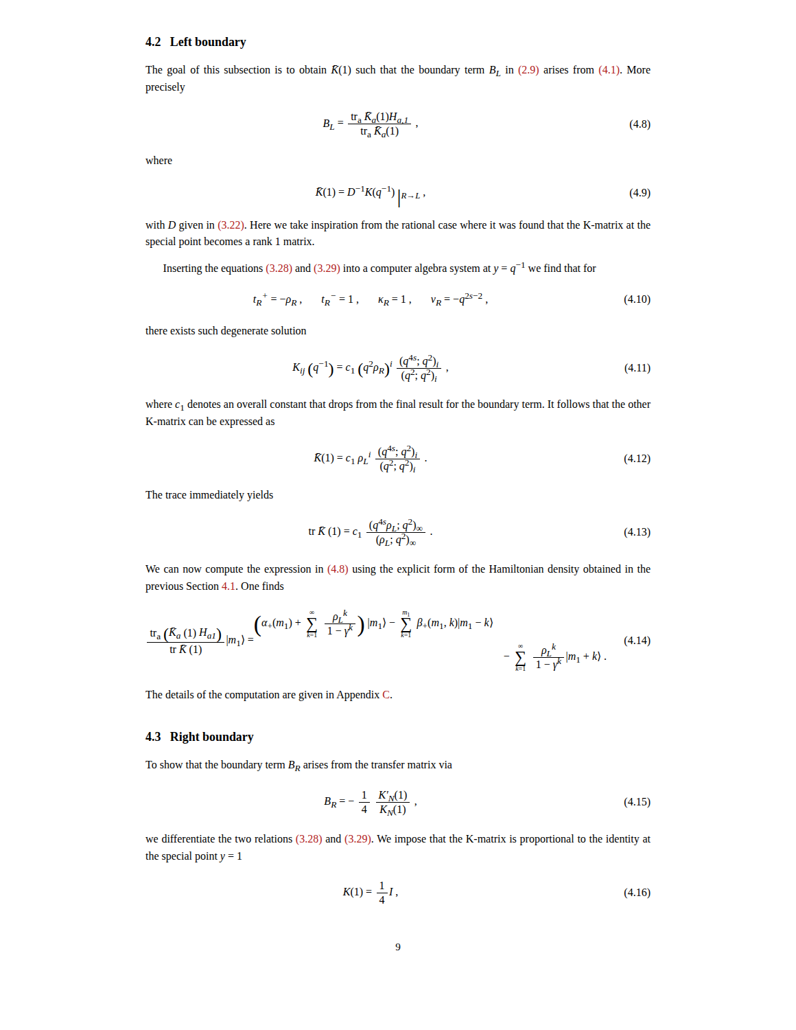4.2 Left boundary
The goal of this subsection is to obtain K̄(1) such that the boundary term BL in (2.9) arises from (4.1). More precisely
BL = tra K̄a(1)Ha,1 tra K̄a(1) ,
(4.8)
where
K̄(1) = D−1K(q−1)|R→L ,
(4.9)
with D given in (3.22). Here we take inspiration from the rational case where it was found that the K-matrix at the special point becomes a rank 1 matrix.
Inserting the equations (3.28) and (3.29) into a computer algebra system at y = q−1 we find that for
tR+ = −ρR , tR− = 1 , κR = 1 , νR = −q2s−2 ,
(4.10)
there exists such degenerate solution
Kij (q−1) = c1 (q2ρR)i (q4s; q2)i (q2; q2)i ,
(4.11)
where c1 denotes an overall constant that drops from the final result for the boundary term. It follows that the other K-matrix can be expressed as
K̄(1) = c1 ρLi (q4s; q2)i (q2; q2)i .
(4.12)
The trace immediately yields
tr K̄ (1) = c1 (q4sρL; q2)∞ (ρL; q2)∞ .
(4.13)
We can now compute the expression in (4.8) using the explicit form of the Hamiltonian density obtained in the previous Section 4.1. One finds
tra (K̄a (1) Ha1) tr K̄ (1) |m1⟩ =
(α+(m1) + ∞∑k=1 ρLk 1 − γk ) |m1⟩ − m1∑k=1 β+(m1, k)|m1 − k⟩
− ∞∑k=1 ρLk 1 − γk |m1 + k⟩ .
(4.14)
The details of the computation are given in Appendix C.
4.3 Right boundary
To show that the boundary term BR arises from the transfer matrix via
BR = − 1 4 K′N(1) KN(1) ,
(4.15)
we differentiate the two relations (3.28) and (3.29). We impose that the K-matrix is proportional to the identity at the special point y = 1
K(1) = 1 4 I ,
(4.16)
9